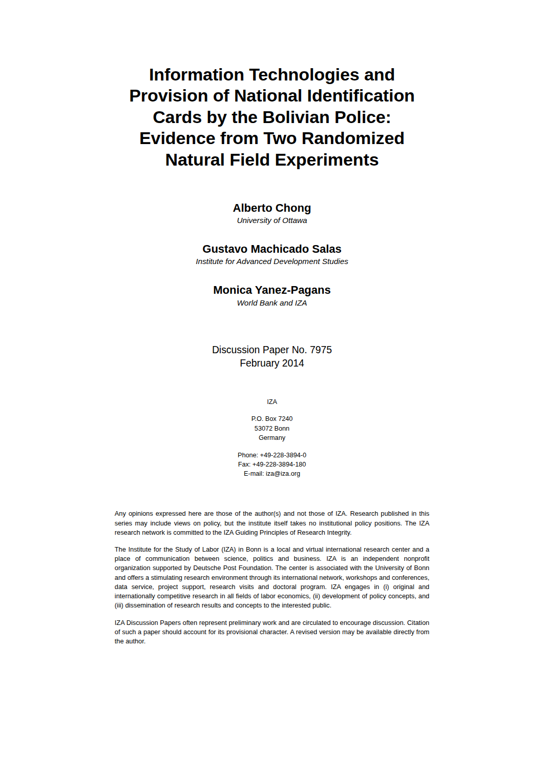Information Technologies and Provision of National Identification Cards by the Bolivian Police: Evidence from Two Randomized Natural Field Experiments
Alberto Chong
University of Ottawa
Gustavo Machicado Salas
Institute for Advanced Development Studies
Monica Yanez-Pagans
World Bank and IZA
Discussion Paper No. 7975
February 2014
IZA
P.O. Box 7240
53072 Bonn
Germany
Phone: +49-228-3894-0
Fax: +49-228-3894-180
E-mail: iza@iza.org
Any opinions expressed here are those of the author(s) and not those of IZA. Research published in this series may include views on policy, but the institute itself takes no institutional policy positions. The IZA research network is committed to the IZA Guiding Principles of Research Integrity.
The Institute for the Study of Labor (IZA) in Bonn is a local and virtual international research center and a place of communication between science, politics and business. IZA is an independent nonprofit organization supported by Deutsche Post Foundation. The center is associated with the University of Bonn and offers a stimulating research environment through its international network, workshops and conferences, data service, project support, research visits and doctoral program. IZA engages in (i) original and internationally competitive research in all fields of labor economics, (ii) development of policy concepts, and (iii) dissemination of research results and concepts to the interested public.
IZA Discussion Papers often represent preliminary work and are circulated to encourage discussion. Citation of such a paper should account for its provisional character. A revised version may be available directly from the author.